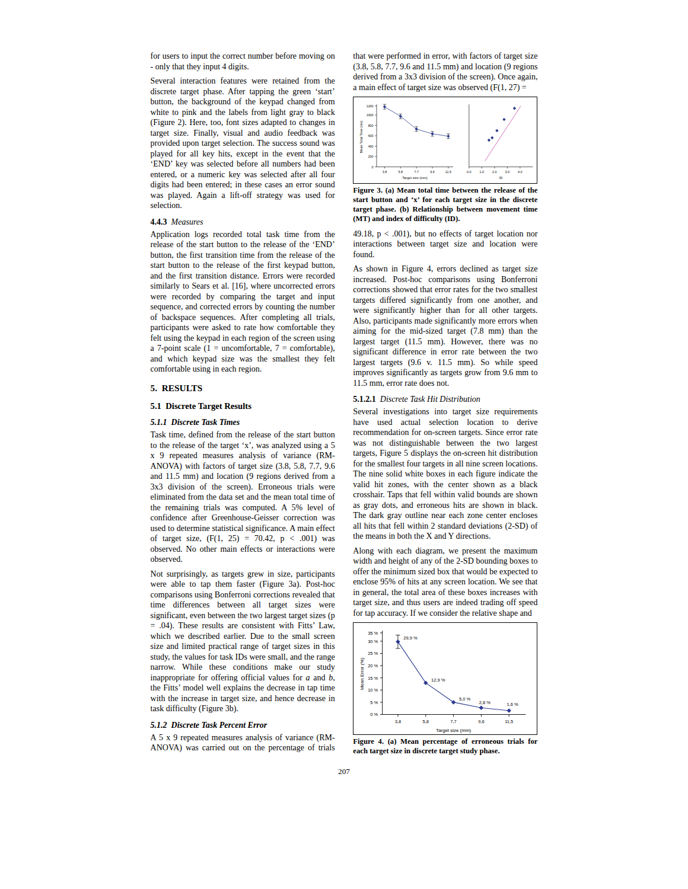for users to input the correct number before moving on - only that they input 4 digits.
Several interaction features were retained from the discrete target phase. After tapping the green ‘start’ button, the background of the keypad changed from white to pink and the labels from light gray to black (Figure 2). Here, too, font sizes adapted to changes in target size. Finally, visual and audio feedback was provided upon target selection. The success sound was played for all key hits, except in the event that the ‘END’ key was selected before all numbers had been entered, or a numeric key was selected after all four digits had been entered; in these cases an error sound was played. Again a lift-off strategy was used for selection.
4.4.3 Measures
Application logs recorded total task time from the release of the start button to the release of the ‘END’ button, the first transition time from the release of the start button to the release of the first keypad button, and the first transition distance. Errors were recorded similarly to Sears et al. [16], where uncorrected errors were recorded by comparing the target and input sequence, and corrected errors by counting the number of backspace sequences. After completing all trials, participants were asked to rate how comfortable they felt using the keypad in each region of the screen using a 7-point scale (1 = uncomfortable, 7 = comfortable), and which keypad size was the smallest they felt comfortable using in each region.
5. RESULTS
5.1 Discrete Target Results
5.1.1 Discrete Task Times
Task time, defined from the release of the start button to the release of the target ‘x’, was analyzed using a 5 x 9 repeated measures analysis of variance (RM-ANOVA) with factors of target size (3.8, 5.8, 7.7, 9.6 and 11.5 mm) and location (9 regions derived from a 3x3 division of the screen). Erroneous trials were eliminated from the data set and the mean total time of the remaining trials was computed. A 5% level of confidence after Greenhouse-Geisser correction was used to determine statistical significance. A main effect of target size, (F(1, 25) = 70.42, p < .001) was observed. No other main effects or interactions were observed.
Not surprisingly, as targets grew in size, participants were able to tap them faster (Figure 3a). Post-hoc comparisons using Bonferroni corrections revealed that time differences between all target sizes were significant, even between the two largest target sizes (p = .04). These results are consistent with Fitts’ Law, which we described earlier. Due to the small screen size and limited practical range of target sizes in this study, the values for task IDs were small, and the range narrow. While these conditions make our study inappropriate for offering official values for a and b, the Fitts’ model well explains the decrease in tap time with the increase in target size, and hence decrease in task difficulty (Figure 3b).
5.1.2 Discrete Task Percent Error
A 5 x 9 repeated measures analysis of variance (RM-ANOVA) was carried out on the percentage of trials that were performed in error, with factors of target size (3.8, 5.8, 7.7, 9.6 and 11.5 mm) and location (9 regions derived from a 3x3 division of the screen). Once again, a main effect of target size was observed (F(1, 27) =
0 200 400 600 800 1000 1200 3.8 5.8 7.7 9.6 11.5 Target size (mm) Mean Total Time (ms) 0.0 1.0 2.0 3.0 4.0 ID
Figure 3. (a) Mean total time between the release of the start button and ‘x’ for each target size in the discrete target phase. (b) Relationship between movement time (MT) and index of difficulty (ID).
49.18, p < .001), but no effects of target location nor interactions between target size and location were found.
As shown in Figure 4, errors declined as target size increased. Post-hoc comparisons using Bonferroni corrections showed that error rates for the two smallest targets differed significantly from one another, and were significantly higher than for all other targets. Also, participants made significantly more errors when aiming for the mid-sized target (7.8 mm) than the largest target (11.5 mm). However, there was no significant difference in error rate between the two largest targets (9.6 v. 11.5 mm). So while speed improves significantly as targets grow from 9.6 mm to 11.5 mm, error rate does not.
5.1.2.1 Discrete Task Hit Distribution
Several investigations into target size requirements have used actual selection location to derive recommendation for on-screen targets. Since error rate was not distinguishable between the two largest targets, Figure 5 displays the on-screen hit distribution for the smallest four targets in all nine screen locations. The nine solid white boxes in each figure indicate the valid hit zones, with the center shown as a black crosshair. Taps that fell within valid bounds are shown as gray dots, and erroneous hits are shown in black. The dark gray outline near each zone center encloses all hits that fell within 2 standard deviations (2-SD) of the means in both the X and Y directions.
Along with each diagram, we present the maximum width and height of any of the 2-SD bounding boxes to offer the minimum sized box that would be expected to enclose 95% of hits at any screen location. We see that in general, the total area of these boxes increases with target size, and thus users are indeed trading off speed for tap accuracy. If we consider the relative shape and
0 % 5 % 10 % 15 % 20 % 25 % 30 % 35 % 3,8 5,8 7,7 9,6 11,5 29,9 % 12,9 % 5,0 % 2,8 % 1,6 % Target size (mm) Mean Error (%)
Figure 4. (a) Mean percentage of erroneous trials for each target size in discrete target study phase.
207